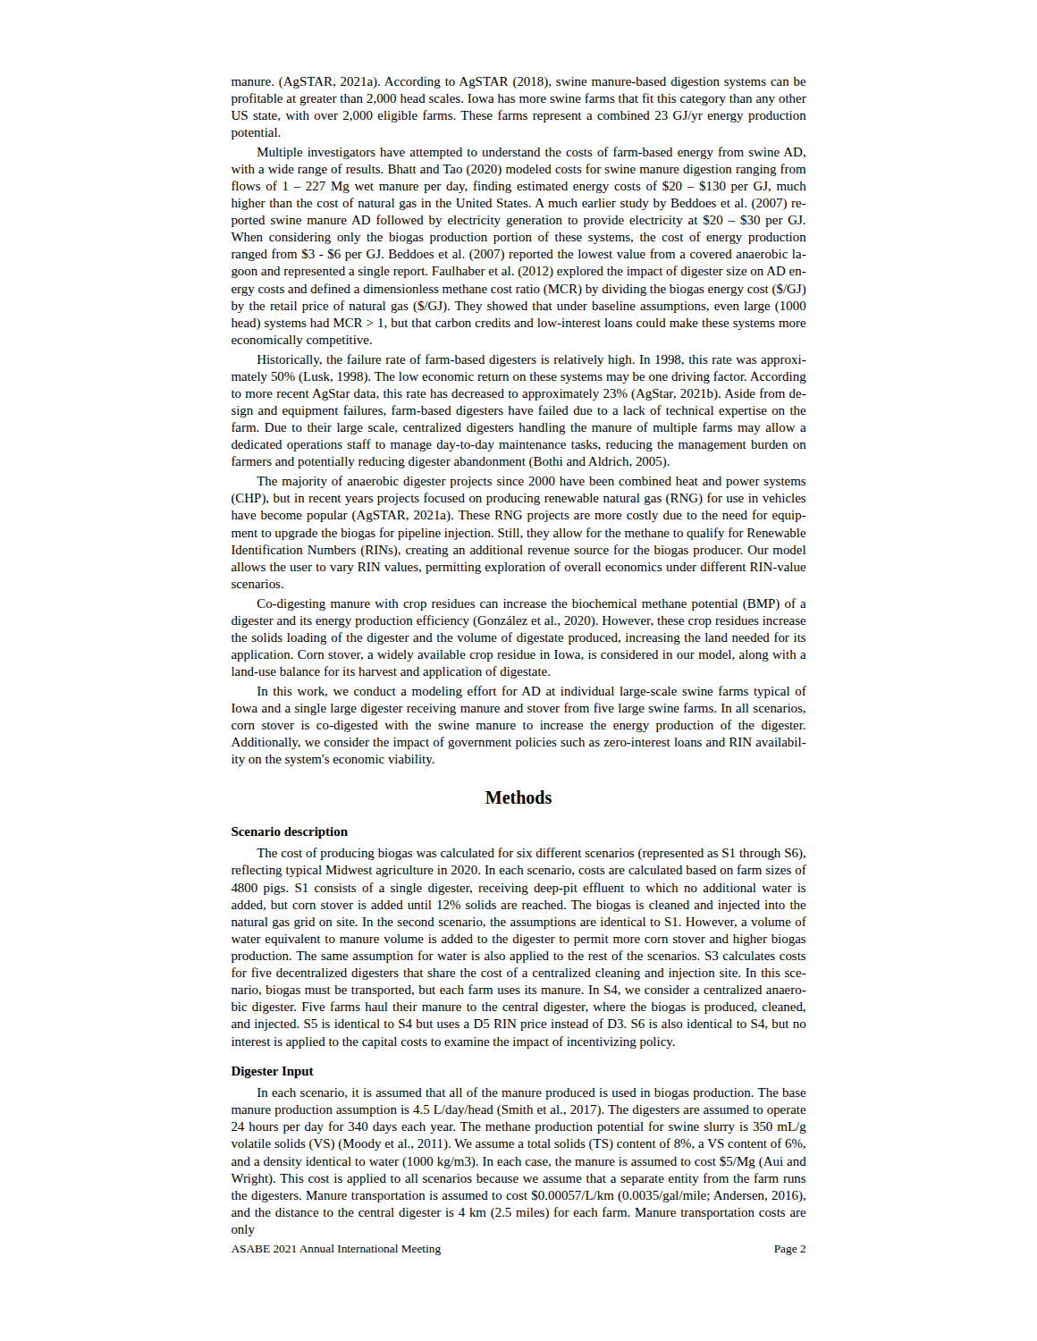manure. (AgSTAR, 2021a). According to AgSTAR (2018), swine manure-based digestion systems can be profitable at greater than 2,000 head scales. Iowa has more swine farms that fit this category than any other US state, with over 2,000 eligible farms. These farms represent a combined 23 GJ/yr energy production potential.
Multiple investigators have attempted to understand the costs of farm-based energy from swine AD, with a wide range of results. Bhatt and Tao (2020) modeled costs for swine manure digestion ranging from flows of 1 – 227 Mg wet manure per day, finding estimated energy costs of $20 – $130 per GJ, much higher than the cost of natural gas in the United States. A much earlier study by Beddoes et al. (2007) reported swine manure AD followed by electricity generation to provide electricity at $20 – $30 per GJ. When considering only the biogas production portion of these systems, the cost of energy production ranged from $3 - $6 per GJ. Beddoes et al. (2007) reported the lowest value from a covered anaerobic lagoon and represented a single report. Faulhaber et al. (2012) explored the impact of digester size on AD energy costs and defined a dimensionless methane cost ratio (MCR) by dividing the biogas energy cost ($/GJ) by the retail price of natural gas ($/GJ). They showed that under baseline assumptions, even large (1000 head) systems had MCR > 1, but that carbon credits and low-interest loans could make these systems more economically competitive.
Historically, the failure rate of farm-based digesters is relatively high. In 1998, this rate was approximately 50% (Lusk, 1998). The low economic return on these systems may be one driving factor. According to more recent AgStar data, this rate has decreased to approximately 23% (AgStar, 2021b). Aside from design and equipment failures, farm-based digesters have failed due to a lack of technical expertise on the farm. Due to their large scale, centralized digesters handling the manure of multiple farms may allow a dedicated operations staff to manage day-to-day maintenance tasks, reducing the management burden on farmers and potentially reducing digester abandonment (Bothi and Aldrich, 2005).
The majority of anaerobic digester projects since 2000 have been combined heat and power systems (CHP), but in recent years projects focused on producing renewable natural gas (RNG) for use in vehicles have become popular (AgSTAR, 2021a). These RNG projects are more costly due to the need for equipment to upgrade the biogas for pipeline injection. Still, they allow for the methane to qualify for Renewable Identification Numbers (RINs), creating an additional revenue source for the biogas producer. Our model allows the user to vary RIN values, permitting exploration of overall economics under different RIN-value scenarios.
Co-digesting manure with crop residues can increase the biochemical methane potential (BMP) of a digester and its energy production efficiency (González et al., 2020). However, these crop residues increase the solids loading of the digester and the volume of digestate produced, increasing the land needed for its application. Corn stover, a widely available crop residue in Iowa, is considered in our model, along with a land-use balance for its harvest and application of digestate.
In this work, we conduct a modeling effort for AD at individual large-scale swine farms typical of Iowa and a single large digester receiving manure and stover from five large swine farms. In all scenarios, corn stover is co-digested with the swine manure to increase the energy production of the digester. Additionally, we consider the impact of government policies such as zero-interest loans and RIN availability on the system's economic viability.
Methods
Scenario description
The cost of producing biogas was calculated for six different scenarios (represented as S1 through S6), reflecting typical Midwest agriculture in 2020. In each scenario, costs are calculated based on farm sizes of 4800 pigs. S1 consists of a single digester, receiving deep-pit effluent to which no additional water is added, but corn stover is added until 12% solids are reached. The biogas is cleaned and injected into the natural gas grid on site. In the second scenario, the assumptions are identical to S1. However, a volume of water equivalent to manure volume is added to the digester to permit more corn stover and higher biogas production. The same assumption for water is also applied to the rest of the scenarios. S3 calculates costs for five decentralized digesters that share the cost of a centralized cleaning and injection site. In this scenario, biogas must be transported, but each farm uses its manure. In S4, we consider a centralized anaerobic digester. Five farms haul their manure to the central digester, where the biogas is produced, cleaned, and injected. S5 is identical to S4 but uses a D5 RIN price instead of D3. S6 is also identical to S4, but no interest is applied to the capital costs to examine the impact of incentivizing policy.
Digester Input
In each scenario, it is assumed that all of the manure produced is used in biogas production. The base manure production assumption is 4.5 L/day/head (Smith et al., 2017). The digesters are assumed to operate 24 hours per day for 340 days each year. The methane production potential for swine slurry is 350 mL/g volatile solids (VS) (Moody et al., 2011). We assume a total solids (TS) content of 8%, a VS content of 6%, and a density identical to water (1000 kg/m3). In each case, the manure is assumed to cost $5/Mg (Aui and Wright). This cost is applied to all scenarios because we assume that a separate entity from the farm runs the digesters. Manure transportation is assumed to cost $0.00057/L/km (0.0035/gal/mile; Andersen, 2016), and the distance to the central digester is 4 km (2.5 miles) for each farm. Manure transportation costs are only
ASABE 2021 Annual International Meeting
Page 2